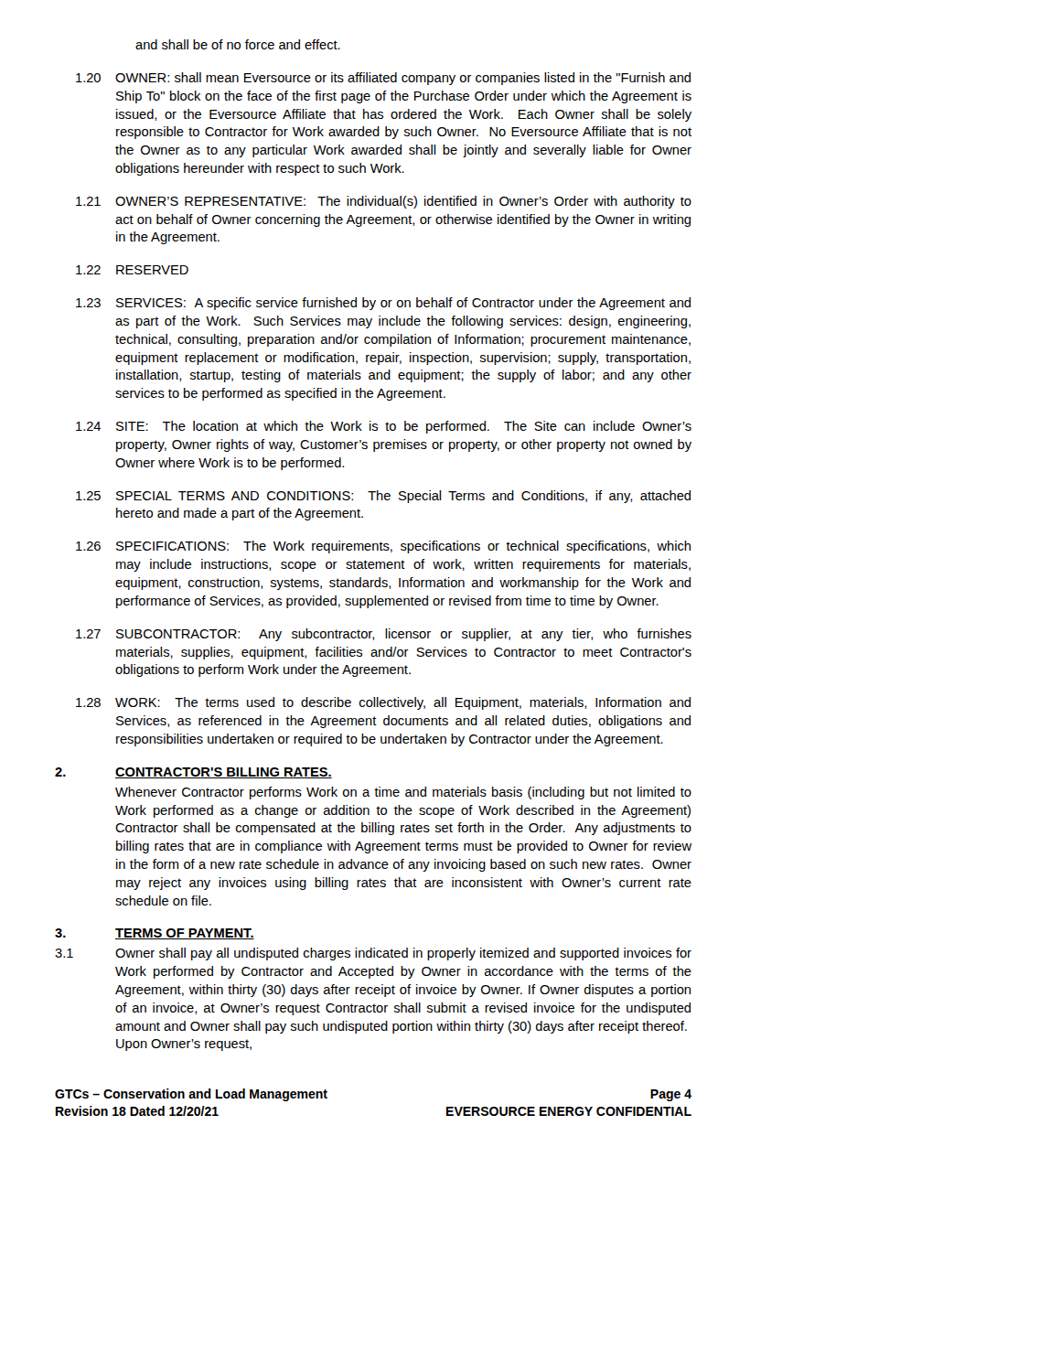and shall be of no force and effect.
1.20
OWNER: shall mean Eversource or its affiliated company or companies listed in the "Furnish and Ship To" block on the face of the first page of the Purchase Order under which the Agreement is issued, or the Eversource Affiliate that has ordered the Work. Each Owner shall be solely responsible to Contractor for Work awarded by such Owner. No Eversource Affiliate that is not the Owner as to any particular Work awarded shall be jointly and severally liable for Owner obligations hereunder with respect to such Work.
1.21
OWNER’S REPRESENTATIVE: The individual(s) identified in Owner’s Order with authority to act on behalf of Owner concerning the Agreement, or otherwise identified by the Owner in writing in the Agreement.
1.22
RESERVED
1.23
SERVICES: A specific service furnished by or on behalf of Contractor under the Agreement and as part of the Work. Such Services may include the following services: design, engineering, technical, consulting, preparation and/or compilation of Information; procurement maintenance, equipment replacement or modification, repair, inspection, supervision; supply, transportation, installation, startup, testing of materials and equipment; the supply of labor; and any other services to be performed as specified in the Agreement.
1.24
SITE: The location at which the Work is to be performed. The Site can include Owner’s property, Owner rights of way, Customer’s premises or property, or other property not owned by Owner where Work is to be performed.
1.25
SPECIAL TERMS AND CONDITIONS: The Special Terms and Conditions, if any, attached hereto and made a part of the Agreement.
1.26
SPECIFICATIONS: The Work requirements, specifications or technical specifications, which may include instructions, scope or statement of work, written requirements for materials, equipment, construction, systems, standards, Information and workmanship for the Work and performance of Services, as provided, supplemented or revised from time to time by Owner.
1.27
SUBCONTRACTOR: Any subcontractor, licensor or supplier, at any tier, who furnishes materials, supplies, equipment, facilities and/or Services to Contractor to meet Contractor's obligations to perform Work under the Agreement.
1.28
WORK: The terms used to describe collectively, all Equipment, materials, Information and Services, as referenced in the Agreement documents and all related duties, obligations and responsibilities undertaken or required to be undertaken by Contractor under the Agreement.
2.
CONTRACTOR'S BILLING RATES.
Whenever Contractor performs Work on a time and materials basis (including but not limited to Work performed as a change or addition to the scope of Work described in the Agreement) Contractor shall be compensated at the billing rates set forth in the Order. Any adjustments to billing rates that are in compliance with Agreement terms must be provided to Owner for review in the form of a new rate schedule in advance of any invoicing based on such new rates. Owner may reject any invoices using billing rates that are inconsistent with Owner’s current rate schedule on file.
3.
TERMS OF PAYMENT.
3.1
Owner shall pay all undisputed charges indicated in properly itemized and supported invoices for Work performed by Contractor and Accepted by Owner in accordance with the terms of the Agreement, within thirty (30) days after receipt of invoice by Owner. If Owner disputes a portion of an invoice, at Owner’s request Contractor shall submit a revised invoice for the undisputed amount and Owner shall pay such undisputed portion within thirty (30) days after receipt thereof. Upon Owner’s request,
GTCs – Conservation and Load Management
Page 4
Revision 18 Dated 12/20/21
EVERSOURCE ENERGY CONFIDENTIAL